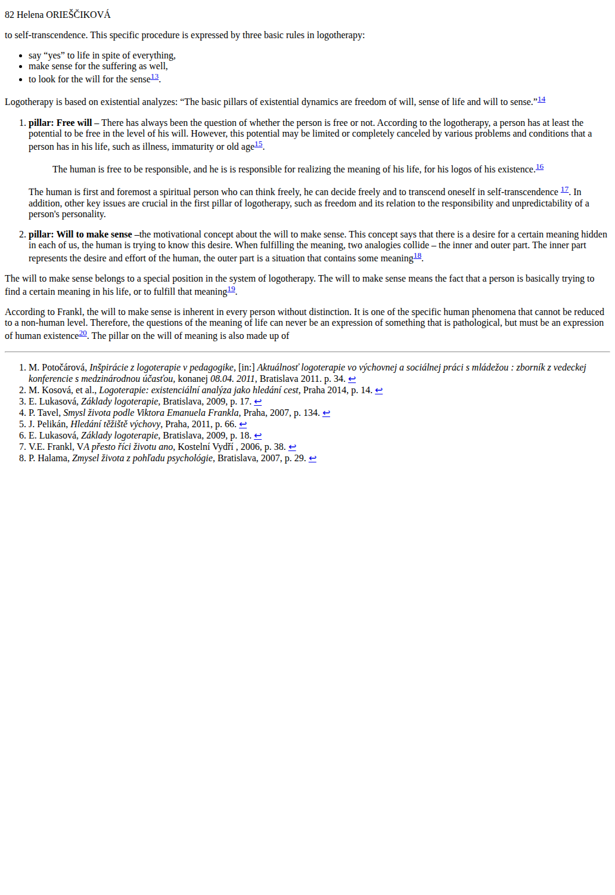82 Helena ORIEŠČIKOVÁ
to self-transcendence. This specific procedure is expressed by three basic rules in logotherapy:
say “yes” to life in spite of everything,
make sense for the suffering as well,
to look for the will for the sense13.
Logotherapy is based on existential analyzes: “The basic pillars of existential dynamics are freedom of will, sense of life and will to sense.”14
pillar: Free will – There has always been the question of whether the person is free or not. According to the logotherapy, a person has at least the potential to be free in the level of his will. However, this potential may be limited or completely canceled by various problems and conditions that a person has in his life, such as illness, immaturity or old age15.
The human is free to be responsible, and he is is responsible for realizing the meaning of his life, for his logos of his existence.16
The human is first and foremost a spiritual person who can think freely, he can decide freely and to transcend oneself in self-transcendence 17. In addition, other key issues are crucial in the first pillar of logotherapy, such as freedom and its relation to the responsibility and unpredictability of a person's personality.
pillar: Will to make sense –the motivational concept about the will to make sense. This concept says that there is a desire for a certain meaning hidden in each of us, the human is trying to know this desire. When fulfilling the meaning, two analogies collide – the inner and outer part. The inner part represents the desire and effort of the human, the outer part is a situation that contains some meaning18.
The will to make sense belongs to a special position in the system of logotherapy. The will to make sense means the fact that a person is basically trying to find a certain meaning in his life, or to fulfill that meaning19.
According to Frankl, the will to make sense is inherent in every person without distinction. It is one of the specific human phenomena that cannot be reduced to a non-human level. Therefore, the questions of the meaning of life can never be an expression of something that is pathological, but must be an expression of human existence20. The pillar on the will of meaning is also made up of
M. Potočárová, Inšpirácie z logoterapie v pedagogike, [in:] Aktuálnosť logoterapie vo výchovnej a sociálnej práci s mládežou : zborník z vedeckej konferencie s medzinárodnou účasťou, konanej 08.04. 2011, Bratislava 2011. p. 34. ↩
M. Kosová, et al., Logoterapie: existenciální analýza jako hledání cest, Praha 2014, p. 14. ↩
E. Lukasová, Základy logoterapie, Bratislava, 2009, p. 17. ↩
P. Tavel, Smysl života podle Viktora Emanuela Frankla, Praha, 2007, p. 134. ↩
J. Pelikán, Hledání těžiště výchovy, Praha, 2011, p. 66. ↩
E. Lukasová, Základy logoterapie, Bratislava, 2009, p. 18. ↩
V.E. Frankl, VA přesto říci životu ano, Kostelní Vydří , 2006, p. 38. ↩
P. Halama, Zmysel života z pohľadu psychológie, Bratislava, 2007, p. 29. ↩